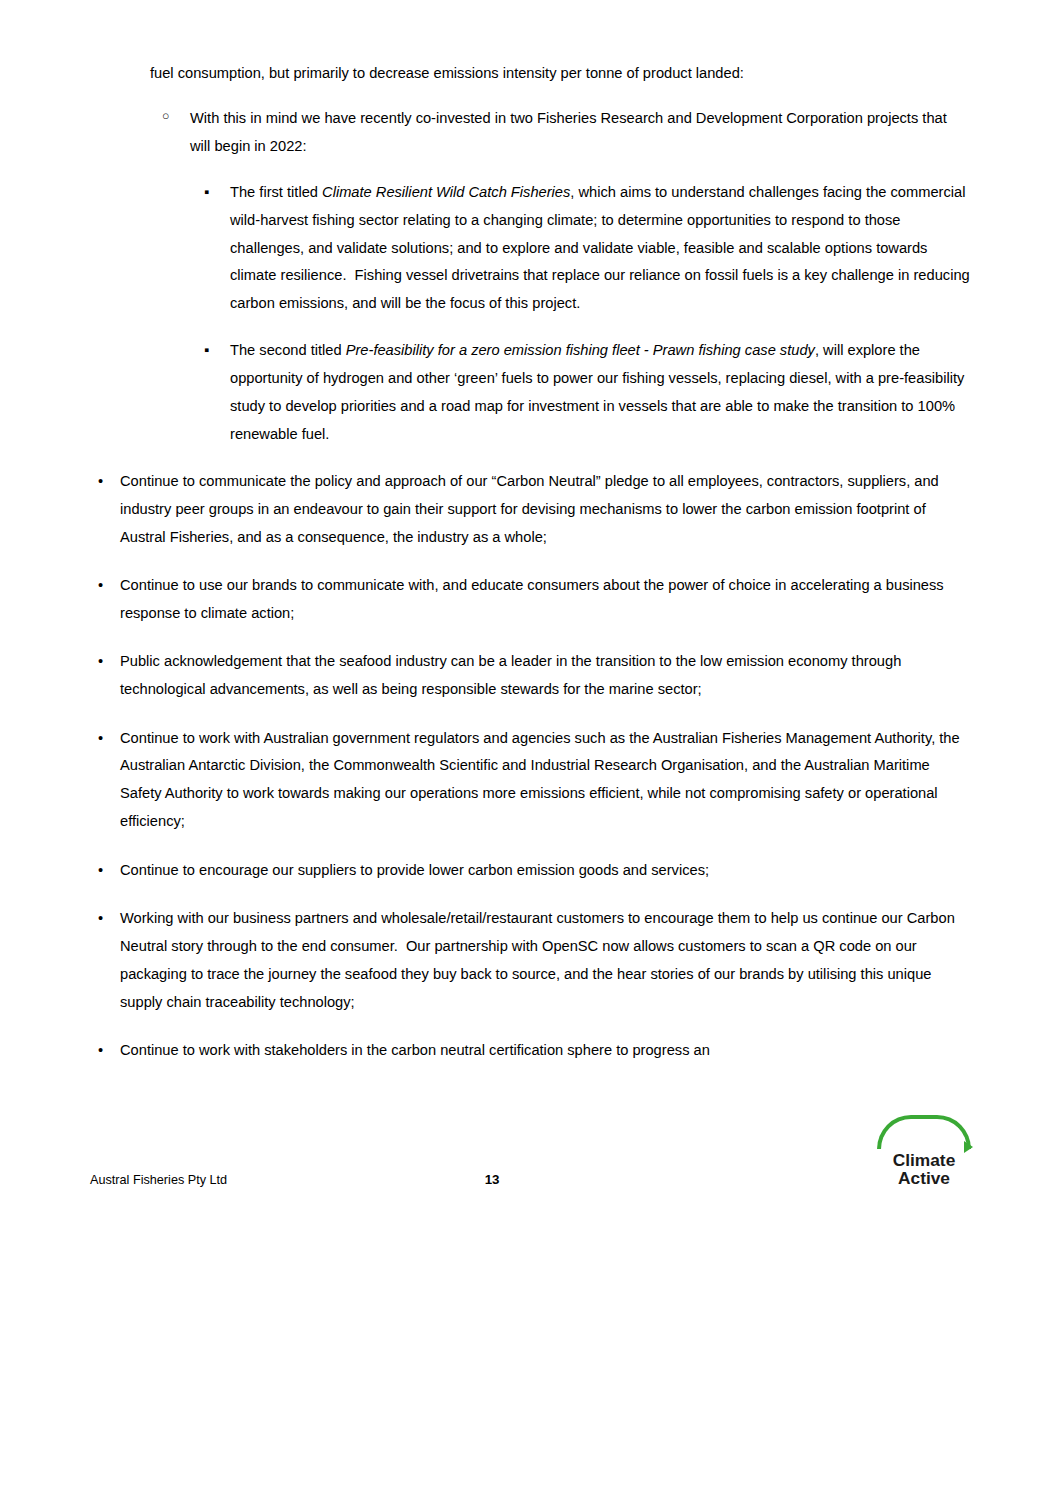fuel consumption, but primarily to decrease emissions intensity per tonne of product landed:
With this in mind we have recently co-invested in two Fisheries Research and Development Corporation projects that will begin in 2022:
The first titled Climate Resilient Wild Catch Fisheries, which aims to understand challenges facing the commercial wild-harvest fishing sector relating to a changing climate; to determine opportunities to respond to those challenges, and validate solutions; and to explore and validate viable, feasible and scalable options towards climate resilience. Fishing vessel drivetrains that replace our reliance on fossil fuels is a key challenge in reducing carbon emissions, and will be the focus of this project.
The second titled Pre-feasibility for a zero emission fishing fleet - Prawn fishing case study, will explore the opportunity of hydrogen and other ‘green’ fuels to power our fishing vessels, replacing diesel, with a pre-feasibility study to develop priorities and a road map for investment in vessels that are able to make the transition to 100% renewable fuel.
Continue to communicate the policy and approach of our “Carbon Neutral” pledge to all employees, contractors, suppliers, and industry peer groups in an endeavour to gain their support for devising mechanisms to lower the carbon emission footprint of Austral Fisheries, and as a consequence, the industry as a whole;
Continue to use our brands to communicate with, and educate consumers about the power of choice in accelerating a business response to climate action;
Public acknowledgement that the seafood industry can be a leader in the transition to the low emission economy through technological advancements, as well as being responsible stewards for the marine sector;
Continue to work with Australian government regulators and agencies such as the Australian Fisheries Management Authority, the Australian Antarctic Division, the Commonwealth Scientific and Industrial Research Organisation, and the Australian Maritime Safety Authority to work towards making our operations more emissions efficient, while not compromising safety or operational efficiency;
Continue to encourage our suppliers to provide lower carbon emission goods and services;
Working with our business partners and wholesale/retail/restaurant customers to encourage them to help us continue our Carbon Neutral story through to the end consumer. Our partnership with OpenSC now allows customers to scan a QR code on our packaging to trace the journey the seafood they buy back to source, and the hear stories of our brands by utilising this unique supply chain traceability technology;
Continue to work with stakeholders in the carbon neutral certification sphere to progress an
Austral Fisheries Pty Ltd
13
Climate Active